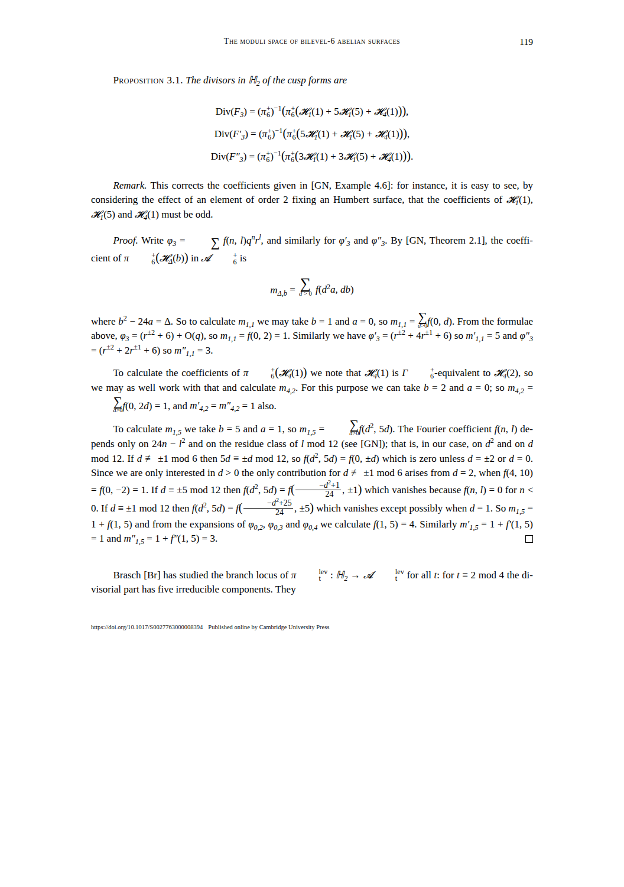The moduli space of bilevel-6 abelian surfaces 119
Proposition 3.1. The divisors in ℍ2 of the cusp forms are
Div(F3) = (π+6)−1(π+6(𝓗1(1) + 5𝓗1(5) + 𝓗4(1))),
Div(F′3) = (π+6)−1(π+6(5𝓗1(1) + 𝓗1(5) + 𝓗4(1))),
Div(F″3) = (π+6)−1(π+6(3𝓗1(1) + 3𝓗1(5) + 𝓗4(1))).
Remark. This corrects the coefficients given in [GN, Example 4.6]: for instance, it is easy to see, by considering the effect of an element of order 2 fixing an Humbert surface, that the coefficients of 𝓗1(1), 𝓗1(5) and 𝓗4(1) must be odd.
Proof. Write φ3 = ∑ f(n, l)qnrl, and similarly for φ′3 and φ″3. By [GN, Theorem 2.1], the coefficient of π+6(𝓗Δ(b)) in 𝓐+6 is
mΔ,b = ∑d > 0 f(d2a, db)
where b2 − 24a = Δ. So to calculate m1,1 we may take b = 1 and a = 0, so m1,1 = ∑d>0 f(0, d). From the formulae above, φ3 = (r±2 + 6) + O(q), so m1,1 = f(0, 2) = 1. Similarly we have φ′3 = (r±2 + 4r±1 + 6) so m′1,1 = 5 and φ″3 = (r±2 + 2r±1 + 6) so m″1,1 = 3.
To calculate the coefficients of π+6(𝓗4(1)) we note that 𝓗4(1) is Γ+6-equivalent to 𝓗4(2), so we may as well work with that and calculate m4,2. For this purpose we can take b = 2 and a = 0; so m4,2 = ∑d>0 f(0, 2d) = 1, and m′4,2 = m″4,2 = 1 also.
To calculate m1,5 we take b = 5 and a = 1, so m1,5 = ∑d>0 f(d2, 5d). The Fourier coefficient f(n, l) depends only on 24n − l2 and on the residue class of l mod 12 (see [GN]); that is, in our case, on d2 and on d mod 12. If d ≢ ±1 mod 6 then 5d ≡ ±d mod 12, so f(d2, 5d) = f(0, ±d) which is zero unless d = ±2 or d = 0. Since we are only interested in d > 0 the only contribution for d ≢ ±1 mod 6 arises from d = 2, when f(4, 10) = f(0, −2) = 1. If d ≡ ±5 mod 12 then f(d2, 5d) = f(−d2+124, ±1) which vanishes because f(n, l) = 0 for n < 0. If d ≡ ±1 mod 12 then f(d2, 5d) = f(−d2+2524, ±5) which vanishes except possibly when d = 1. So m1,5 = 1 + f(1, 5) and from the expansions of φ0,2, φ0,3 and φ0,4 we calculate f(1, 5) = 4. Similarly m′1,5 = 1 + f′(1, 5) = 1 and m″1,5 = 1 + f″(1, 5) = 3.
Brasch [Br] has studied the branch locus of πlev t : ℍ2 → 𝓐lev t for all t: for t ≡ 2 mod 4 the divisorial part has five irreducible components. They
https://doi.org/10.1017/S0027763000008394 Published online by Cambridge University Press